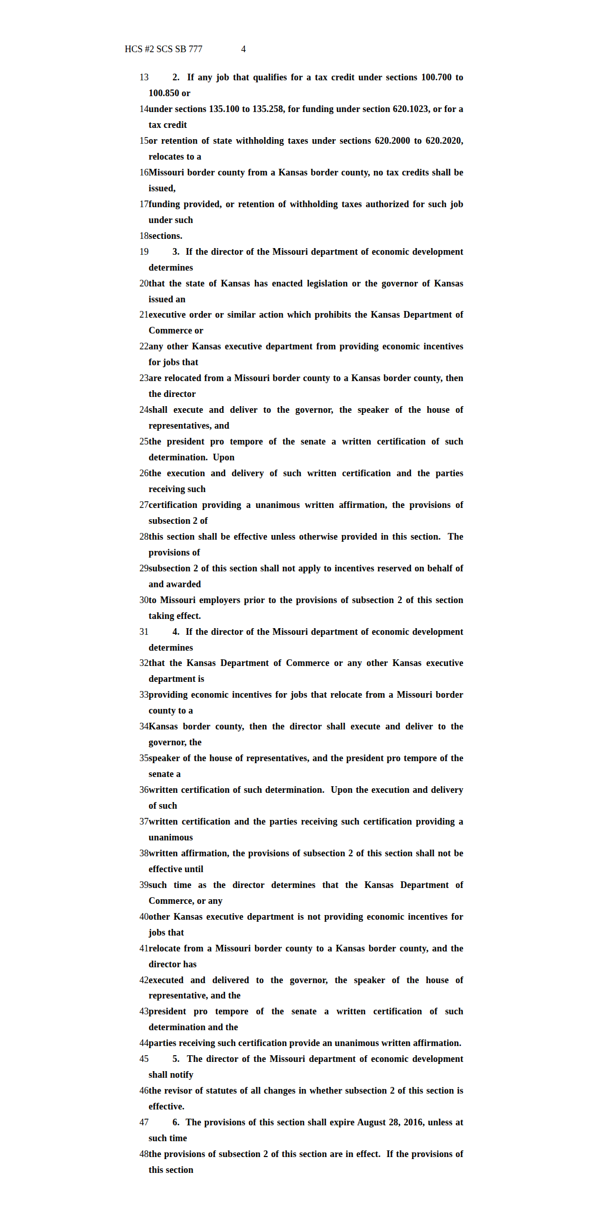HCS #2 SCS SB 777 4
| 13 | 2. If any job that qualifies for a tax credit under sections 100.700 to 100.850 or |
| 14 | under sections 135.100 to 135.258, for funding under section 620.1023, or for a tax credit |
| 15 | or retention of state withholding taxes under sections 620.2000 to 620.2020, relocates to a |
| 16 | Missouri border county from a Kansas border county, no tax credits shall be issued, |
| 17 | funding provided, or retention of withholding taxes authorized for such job under such |
| 18 | sections. |
| 19 | 3. If the director of the Missouri department of economic development determines |
| 20 | that the state of Kansas has enacted legislation or the governor of Kansas issued an |
| 21 | executive order or similar action which prohibits the Kansas Department of Commerce or |
| 22 | any other Kansas executive department from providing economic incentives for jobs that |
| 23 | are relocated from a Missouri border county to a Kansas border county, then the director |
| 24 | shall execute and deliver to the governor, the speaker of the house of representatives, and |
| 25 | the president pro tempore of the senate a written certification of such determination. Upon |
| 26 | the execution and delivery of such written certification and the parties receiving such |
| 27 | certification providing a unanimous written affirmation, the provisions of subsection 2 of |
| 28 | this section shall be effective unless otherwise provided in this section. The provisions of |
| 29 | subsection 2 of this section shall not apply to incentives reserved on behalf of and awarded |
| 30 | to Missouri employers prior to the provisions of subsection 2 of this section taking effect. |
| 31 | 4. If the director of the Missouri department of economic development determines |
| 32 | that the Kansas Department of Commerce or any other Kansas executive department is |
| 33 | providing economic incentives for jobs that relocate from a Missouri border county to a |
| 34 | Kansas border county, then the director shall execute and deliver to the governor, the |
| 35 | speaker of the house of representatives, and the president pro tempore of the senate a |
| 36 | written certification of such determination. Upon the execution and delivery of such |
| 37 | written certification and the parties receiving such certification providing a unanimous |
| 38 | written affirmation, the provisions of subsection 2 of this section shall not be effective until |
| 39 | such time as the director determines that the Kansas Department of Commerce, or any |
| 40 | other Kansas executive department is not providing economic incentives for jobs that |
| 41 | relocate from a Missouri border county to a Kansas border county, and the director has |
| 42 | executed and delivered to the governor, the speaker of the house of representative, and the |
| 43 | president pro tempore of the senate a written certification of such determination and the |
| 44 | parties receiving such certification provide an unanimous written affirmation. |
| 45 | 5. The director of the Missouri department of economic development shall notify |
| 46 | the revisor of statutes of all changes in whether subsection 2 of this section is effective. |
| 47 | 6. The provisions of this section shall expire August 28, 2016, unless at such time |
| 48 | the provisions of subsection 2 of this section are in effect. If the provisions of this section |